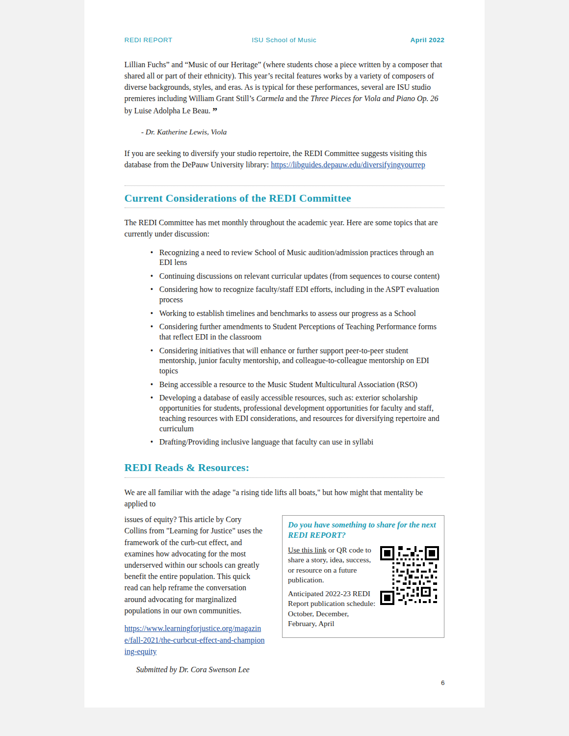REDI REPORT ISU School of Music April 2022
Lillian Fuchs” and “Music of our Heritage” (where students chose a piece written by a composer that shared all or part of their ethnicity). This year’s recital features works by a variety of composers of diverse backgrounds, styles, and eras. As is typical for these performances, several are ISU studio premieres including William Grant Still’s Carmela and the Three Pieces for Viola and Piano Op. 26 by Luise Adolpha Le Beau. ”
Dr. Katherine Lewis, Viola
If you are seeking to diversify your studio repertoire, the REDI Committee suggests visiting this database from the DePauw University library: https://libguides.depauw.edu/diversifyingyourrep
Current Considerations of the REDI Committee
The REDI Committee has met monthly throughout the academic year. Here are some topics that are currently under discussion:
Recognizing a need to review School of Music audition/admission practices through an EDI lens
Continuing discussions on relevant curricular updates (from sequences to course content)
Considering how to recognize faculty/staff EDI efforts, including in the ASPT evaluation process
Working to establish timelines and benchmarks to assess our progress as a School
Considering further amendments to Student Perceptions of Teaching Performance forms that reflect EDI in the classroom
Considering initiatives that will enhance or further support peer-to-peer student mentorship, junior faculty mentorship, and colleague-to-colleague mentorship on EDI topics
Being accessible a resource to the Music Student Multicultural Association (RSO)
Developing a database of easily accessible resources, such as: exterior scholarship opportunities for students, professional development opportunities for faculty and staff, teaching resources with EDI considerations, and resources for diversifying repertoire and curriculum
Drafting/Providing inclusive language that faculty can use in syllabi
REDI Reads & Resources:
We are all familiar with the adage "a rising tide lifts all boats," but how might that mentality be applied to
Do you have something to share for the next REDI REPORT?
Use this link or QR code to share a story, idea, success, or resource on a future publication.
Anticipated 2022-23 REDI Report publication schedule: October, December, February, April
issues of equity? This article by Cory Collins from "Learning for Justice" uses the framework of the curb-cut effect, and examines how advocating for the most underserved within our schools can greatly benefit the entire population. This quick read can help reframe the conversation around advocating for marginalized populations in our own communities.
https://www.learningforjustice.org/magazine/fall-2021/the-curbcut-effect-and-championing-equity
Submitted by Dr. Cora Swenson Lee
6